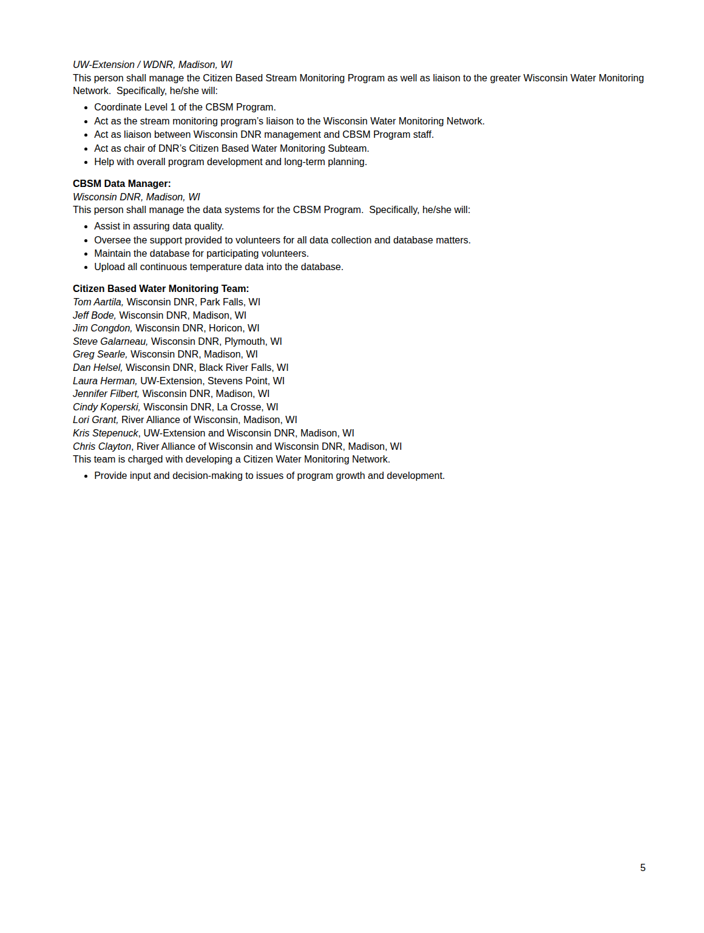UW-Extension / WDNR, Madison, WI
This person shall manage the Citizen Based Stream Monitoring Program as well as liaison to the greater Wisconsin Water Monitoring Network. Specifically, he/she will:
Coordinate Level 1 of the CBSM Program.
Act as the stream monitoring program’s liaison to the Wisconsin Water Monitoring Network.
Act as liaison between Wisconsin DNR management and CBSM Program staff.
Act as chair of DNR’s Citizen Based Water Monitoring Subteam.
Help with overall program development and long-term planning.
CBSM Data Manager:
Wisconsin DNR, Madison, WI
This person shall manage the data systems for the CBSM Program. Specifically, he/she will:
Assist in assuring data quality.
Oversee the support provided to volunteers for all data collection and database matters.
Maintain the database for participating volunteers.
Upload all continuous temperature data into the database.
Citizen Based Water Monitoring Team:
Tom Aartila, Wisconsin DNR, Park Falls, WI
Jeff Bode, Wisconsin DNR, Madison, WI
Jim Congdon, Wisconsin DNR, Horicon, WI
Steve Galarneau, Wisconsin DNR, Plymouth, WI
Greg Searle, Wisconsin DNR, Madison, WI
Dan Helsel, Wisconsin DNR, Black River Falls, WI
Laura Herman, UW-Extension, Stevens Point, WI
Jennifer Filbert, Wisconsin DNR, Madison, WI
Cindy Koperski, Wisconsin DNR, La Crosse, WI
Lori Grant, River Alliance of Wisconsin, Madison, WI
Kris Stepenuck, UW-Extension and Wisconsin DNR, Madison, WI
Chris Clayton, River Alliance of Wisconsin and Wisconsin DNR, Madison, WI
This team is charged with developing a Citizen Water Monitoring Network.
Provide input and decision-making to issues of program growth and development.
5